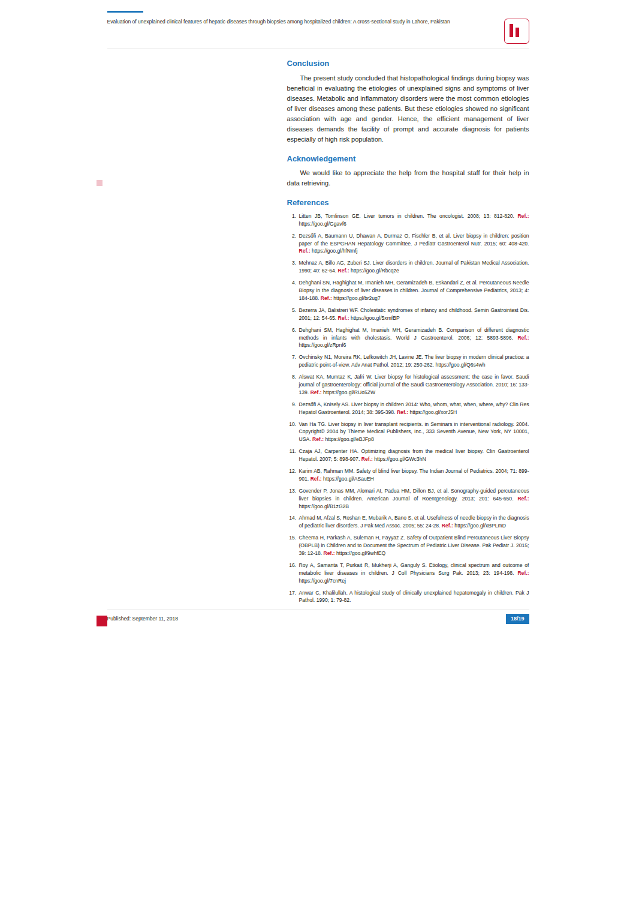Evaluation of unexplained clinical features of hepatic diseases through biopsies among hospitalized children: A cross-sectional study in Lahore, Pakistan
Conclusion
The present study concluded that histopathological findings during biopsy was beneficial in evaluating the etiologies of unexplained signs and symptoms of liver diseases. Metabolic and inflammatory disorders were the most common etiologies of liver diseases among these patients. But these etiologies showed no significant association with age and gender. Hence, the efficient management of liver diseases demands the facility of prompt and accurate diagnosis for patients especially of high risk population.
Acknowledgement
We would like to appreciate the help from the hospital staff for their help in data retrieving.
References
Litten JB, Tomlinson GE. Liver tumors in children. The oncologist. 2008; 13: 812-820. Ref.: https://goo.gl/Ggavf6
Dezsőfi A, Baumann U, Dhawan A, Durmaz O, Fischler B, et al. Liver biopsy in children: position paper of the ESPGHAN Hepatology Committee. J Pediatr Gastroenterol Nutr. 2015; 60: 408-420. Ref.: https://goo.gl/hfNmfj
Mehnaz A, Billo AG, Zuberi SJ. Liver disorders in children. Journal of Pakistan Medical Association. 1990; 40: 62-64. Ref.: https://goo.gl/Rbcqze
Dehghani SN, Haghighat M, Imanieh MH, Geramizadeh B, Eskandari Z, et al. Percutaneous Needle Biopsy in the diagnosis of liver diseases in children. Journal of Comprehensive Pediatrics, 2013; 4: 184-188. Ref.: https://goo.gl/br2ug7
Bezerra JA, Balistreri WF. Cholestatic syndromes of infancy and childhood. Semin Gastrointest Dis. 2001; 12: 54-65. Ref.: https://goo.gl/5xmfBP
Dehghani SM, Haghighat M, Imanieh MH, Geramizadeh B. Comparison of different diagnostic methods in infants with cholestasis. World J Gastroenterol. 2006; 12: 5893-5896. Ref.: https://goo.gl/zRpnf6
Ovchinsky N1, Moreira RK, Lefkowitch JH, Lavine JE. The liver biopsy in modern clinical practice: a pediatric point-of-view. Adv Anat Pathol. 2012; 19: 250-262. https://goo.gl/Q6s4wh
Alswat KA, Mumtaz K, Jafri W. Liver biopsy for histological assessment: the case in favor. Saudi journal of gastroenterology: official journal of the Saudi Gastroenterology Association. 2010; 16: 133-139. Ref.: https://goo.gl/RUo5ZW
Dezsőfi A, Knisely AS. Liver biopsy in children 2014: Who, whom, what, when, where, why? Clin Res Hepatol Gastroenterol. 2014; 38: 395-398. Ref.: https://goo.gl/xorJ5H
Van Ha TG. Liver biopsy in liver transplant recipients. in Seminars in interventional radiology. 2004. Copyright© 2004 by Thieme Medical Publishers, Inc., 333 Seventh Avenue, New York, NY 10001, USA. Ref.: https://goo.gl/eBJFp8
Czaja AJ, Carpenter HA. Optimizing diagnosis from the medical liver biopsy. Clin Gastroenterol Hepatol. 2007; 5: 898-907. Ref.: https://goo.gl/GWc3hN
Karim AB, Rahman MM. Safety of blind liver biopsy. The Indian Journal of Pediatrics. 2004; 71: 899-901. Ref.: https://goo.gl/ASauEH
Govender P, Jonas MM, Alomari AI, Padua HM, Dillon BJ, et al. Sonography-guided percutaneous liver biopsies in children. American Journal of Roentgenology. 2013; 201: 645-650. Ref.: https://goo.gl/B1zG2B
Ahmad M, Afzal S, Roshan E, Mubarik A, Bano S, et al. Usefulness of needle biopsy in the diagnosis of pediatric liver disorders. J Pak Med Assoc. 2005; 55: 24-28. Ref.: https://goo.gl/xBPLmD
Cheema H, Parkash A, Suleman H, Fayyaz Z. Safety of Outpatient Blind Percutaneous Liver Biopsy (OBPLB) in Children and to Document the Spectrum of Pediatric Liver Disease. Pak Pediatr J. 2015; 39: 12-18. Ref.: https://goo.gl/9whfEQ
Roy A, Samanta T, Purkait R, Mukherji A, Ganguly S. Etiology, clinical spectrum and outcome of metabolic liver diseases in children. J Coll Physicians Surg Pak. 2013; 23: 194-198. Ref.: https://goo.gl/7cnRej
Anwar C, Khalilullah. A histological study of clinically unexplained hepatomegaly in children. Pak J Pathol. 1990; 1: 79-82.
Published: September 11, 2018
18/19